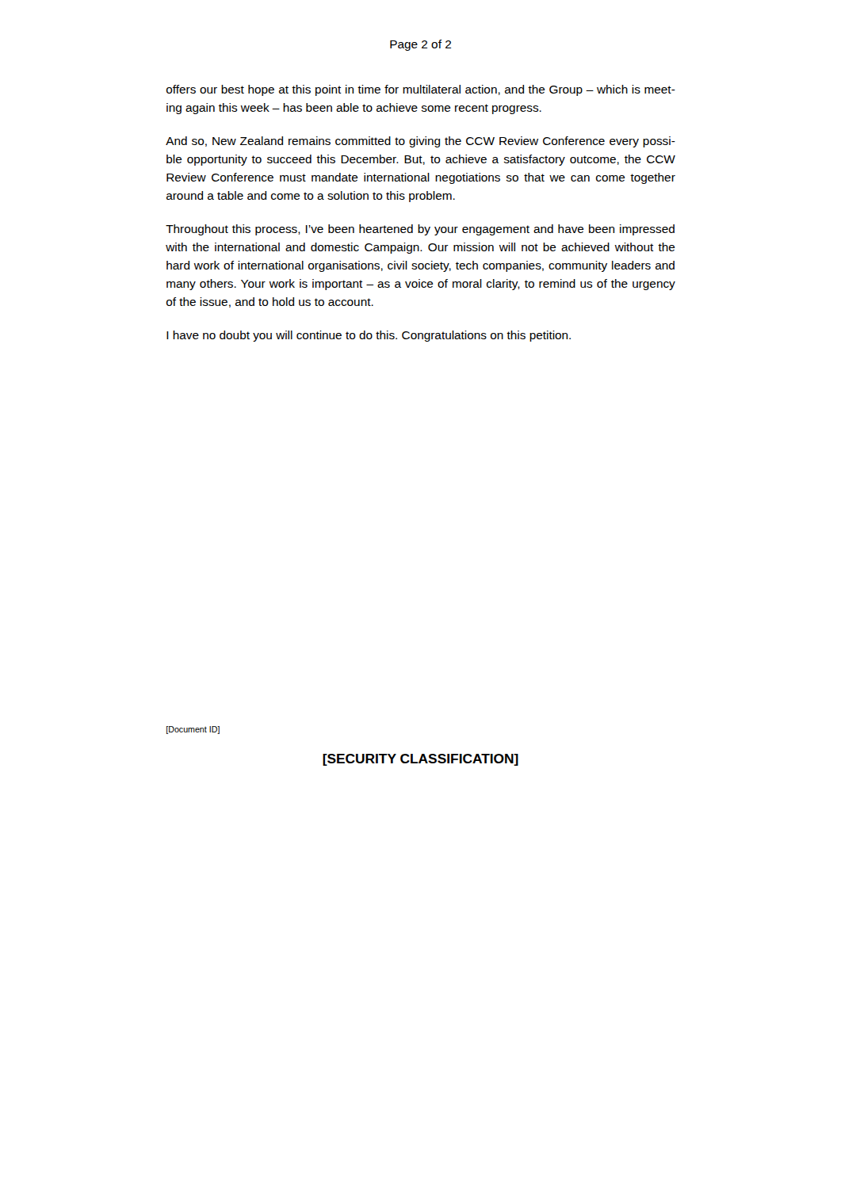Page 2 of 2
offers our best hope at this point in time for multilateral action, and the Group – which is meeting again this week – has been able to achieve some recent progress.
And so, New Zealand remains committed to giving the CCW Review Conference every possible opportunity to succeed this December. But, to achieve a satisfactory outcome, the CCW Review Conference must mandate international negotiations so that we can come together around a table and come to a solution to this problem.
Throughout this process, I’ve been heartened by your engagement and have been impressed with the international and domestic Campaign. Our mission will not be achieved without the hard work of international organisations, civil society, tech companies, community leaders and many others. Your work is important – as a voice of moral clarity, to remind us of the urgency of the issue, and to hold us to account.
I have no doubt you will continue to do this. Congratulations on this petition.
[Document ID]
[SECURITY CLASSIFICATION]